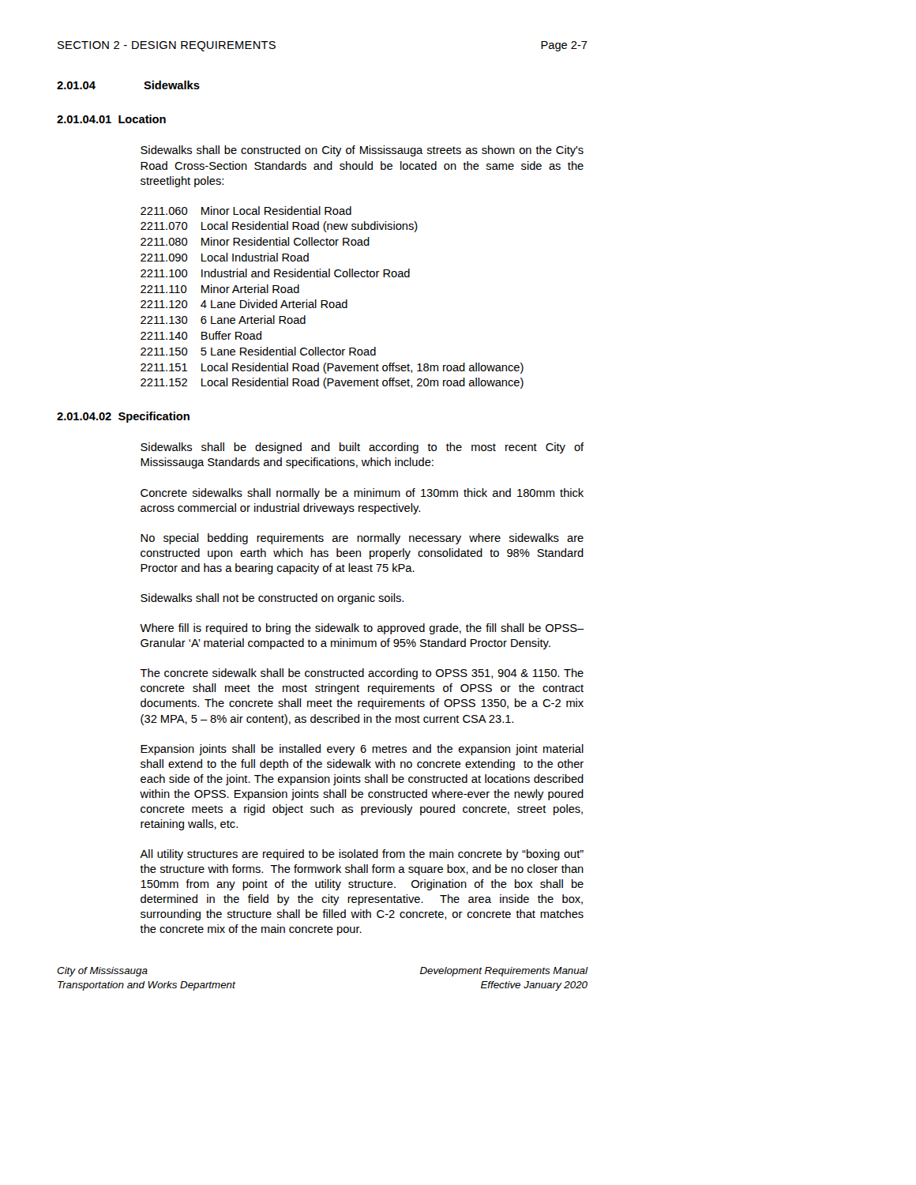SECTION 2 - DESIGN REQUIREMENTS Page 2-7
2.01.04 Sidewalks
2.01.04.01 Location
Sidewalks shall be constructed on City of Mississauga streets as shown on the City's Road Cross-Section Standards and should be located on the same side as the streetlight poles:
2211.060 Minor Local Residential Road
2211.070 Local Residential Road (new subdivisions)
2211.080 Minor Residential Collector Road
2211.090 Local Industrial Road
2211.100 Industrial and Residential Collector Road
2211.110 Minor Arterial Road
2211.1204 Lane Divided Arterial Road
2211.1306 Lane Arterial Road
2211.140 Buffer Road
2211.1505 Lane Residential Collector Road
2211.151 Local Residential Road (Pavement offset, 18m road allowance)
2211.152 Local Residential Road (Pavement offset, 20m road allowance)
2.01.04.02 Specification
Sidewalks shall be designed and built according to the most recent City of Mississauga Standards and specifications, which include:
Concrete sidewalks shall normally be a minimum of 130mm thick and 180mm thick across commercial or industrial driveways respectively.
No special bedding requirements are normally necessary where sidewalks are constructed upon earth which has been properly consolidated to 98% Standard Proctor and has a bearing capacity of at least 75 kPa.
Sidewalks shall not be constructed on organic soils.
Where fill is required to bring the sidewalk to approved grade, the fill shall be OPSS– Granular ‘A’ material compacted to a minimum of 95% Standard Proctor Density.
The concrete sidewalk shall be constructed according to OPSS 351, 904 & 1150. The concrete shall meet the most stringent requirements of OPSS or the contract documents. The concrete shall meet the requirements of OPSS 1350, be a C-2 mix (32 MPA, 5 – 8% air content), as described in the most current CSA 23.1.
Expansion joints shall be installed every 6 metres and the expansion joint material shall extend to the full depth of the sidewalk with no concrete extending to the other each side of the joint. The expansion joints shall be constructed at locations described within the OPSS. Expansion joints shall be constructed where-ever the newly poured concrete meets a rigid object such as previously poured concrete, street poles, retaining walls, etc.
All utility structures are required to be isolated from the main concrete by “boxing out” the structure with forms. The formwork shall form a square box, and be no closer than 150mm from any point of the utility structure. Origination of the box shall be determined in the field by the city representative. The area inside the box, surrounding the structure shall be filled with C-2 concrete, or concrete that matches the concrete mix of the main concrete pour.
City of Mississauga
Transportation and Works Department
Development Requirements Manual
Effective January 2020